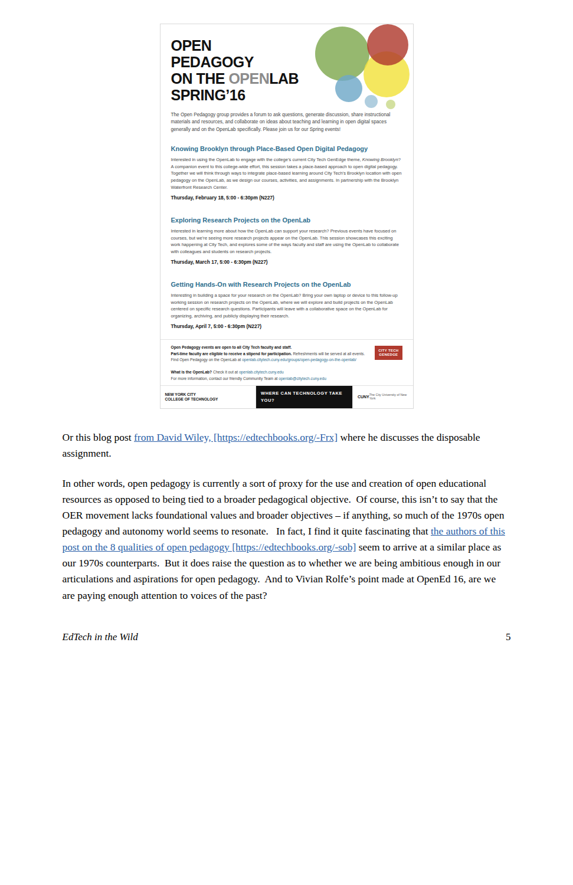Open
Pedagogy
on the Open Lab
Spring’16
The Open Pedagogy group provides a forum to ask questions, generate discussion, share instructional materials and resources, and collaborate on ideas about teaching and learning in open digital spaces generally and on the OpenLab specifically. Please join us for our Spring events!
Knowing Brooklyn through Place-Based Open Digital Pedagogy
Interested in using the OpenLab to engage with the college’s current City Tech GenEdge theme, Knowing Brooklyn? A companion event to this college-wide effort, this session takes a place-based approach to open digital pedagogy. Together we will think through ways to integrate place-based learning around City Tech’s Brooklyn location with open pedagogy on the OpenLab, as we design our courses, activities, and assignments. In partnership with the Brooklyn Waterfront Research Center.
Thursday, February 18, 5:00 - 6:30pm (N227)
Exploring Research Projects on the OpenLab
Interested in learning more about how the OpenLab can support your research? Previous events have focused on courses, but we’re seeing more research projects appear on the OpenLab. This session showcases this exciting work happening at City Tech, and explores some of the ways faculty and staff are using the OpenLab to collaborate with colleagues and students on research projects.
Thursday, March 17, 5:00 - 6:30pm (N227)
Getting Hands-On with Research Projects on the OpenLab
Interesting in building a space for your research on the OpenLab? Bring your own laptop or device to this follow-up working session on research projects on the OpenLab, where we will explore and build projects on the OpenLab centered on specific research questions. Participants will leave with a collaborative space on the OpenLab for organizing, archiving, and publicly displaying their research.
Thursday, April 7, 5:00 - 6:30pm (N227)
CITY TECH
GENEDGE
Open Pedagogy events are open to all City Tech faculty and staff.
Part-time faculty are eligible to receive a stipend for participation. Refreshments will be served at all events.
Find Open Pedagogy on the OpenLab at openlab.citytech.cuny.edu/groups/open-pedagogy-on-the-openlab/
What is the OpenLab? Check it out at openlab.citytech.cuny.edu
For more information, contact our friendly Community Team at openlab@citytech.cuny.edu
NEW YORK CITY
COLLEGE OF TECHNOLOGY
WHERE CAN TECHNOLOGY TAKE YOU?
CUNYThe City University of New York
Or this blog post from David Wiley, [https://edtechbooks.org/-Frx] where he discusses the disposable assignment.
In other words, open pedagogy is currently a sort of proxy for the use and creation of open educational resources as opposed to being tied to a broader pedagogical objective. Of course, this isn’t to say that the OER movement lacks foundational values and broader objectives – if anything, so much of the 1970s open pedagogy and autonomy world seems to resonate. In fact, I find it quite fascinating that the authors of this post on the 8 qualities of open pedagogy [https://edtechbooks.org/-sob] seem to arrive at a similar place as our 1970s counterparts. But it does raise the question as to whether we are being ambitious enough in our articulations and aspirations for open pedagogy. And to Vivian Rolfe’s point made at OpenEd 16, are we are paying enough attention to voices of the past?
EdTech in the Wild 5